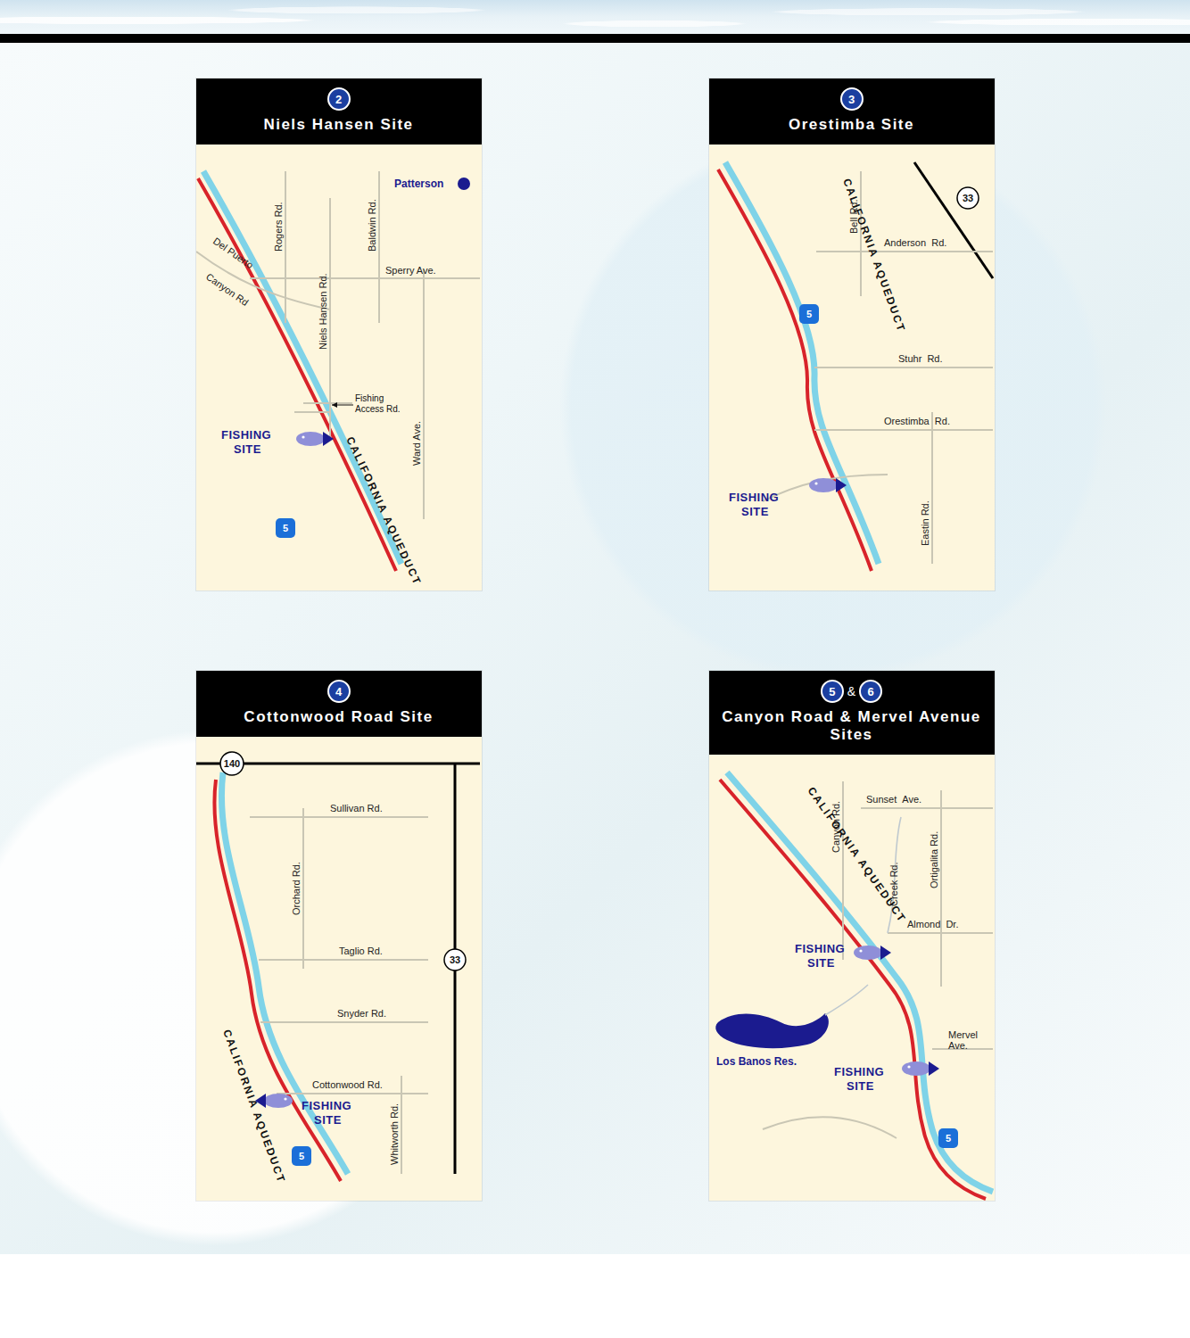2
Niels Hansen Site
Rogers Rd. Niels Hansen Rd. Baldwin Rd. Sperry Ave. Ward Ave. Del Puerto Canyon Rd Patterson Fishing Access Rd. FISHING SITE CALIFORNIA AQUEDUCT 5
3
Orestimba Site
Bell Rd. Anderson Rd. Stuhr Rd. Orestimba Rd. Eastin Rd. CALIFORNIA AQUEDUCT FISHING SITE 5 33
4
Cottonwood Road Site
Sullivan Rd. Orchard Rd. Taglio Rd. Snyder Rd. Cottonwood Rd. Whitworth Rd. CALIFORNIA AQUEDUCT FISHING SITE 5 140 33
5&6
Canyon Road & Mervel Avenue Sites
Canyon Rd. Sunset Ave. Ortigalita Rd. Creek Rd. Almond Dr. Mervel Ave. Los Banos Res. CALIFORNIA AQUEDUCT FISHING SITE FISHING SITE 5